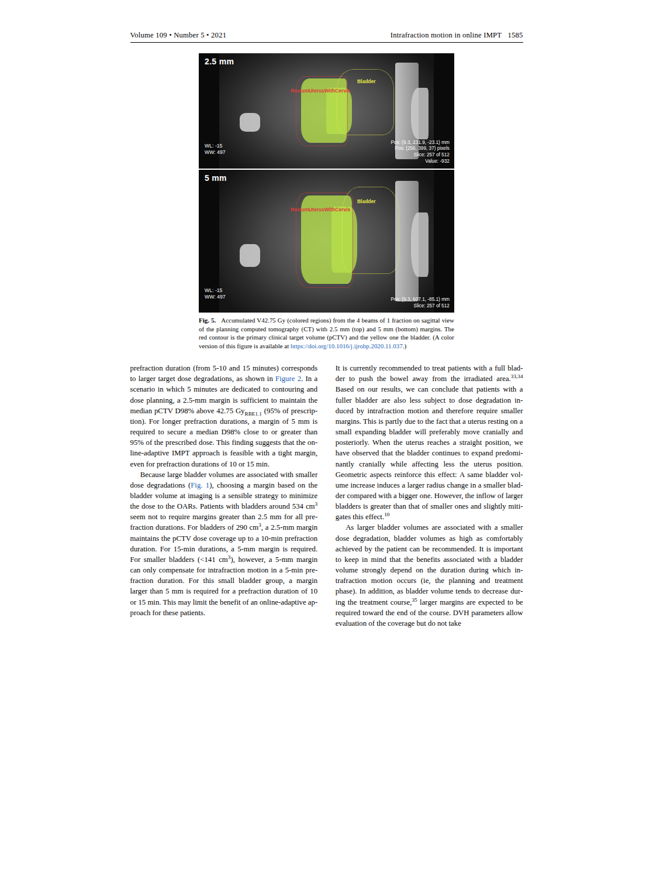Volume 109 • Number 5 • 2021 Intrafraction motion in online IMPT 1585
2.5 mm
Rectum
UterusWithCervix
Bladder
WL: -15
WW: 497
Pos: (9.3, 231.9, -23.1) mm
Pos: (256, 399, 37) pixels
Slice: 257 of 512
Value: -932
5 mm
Rectum
UterusWithCervix
Bladder
WL: -15
WW: 497
Pos: (9.3, 607.1, -85.1) mm
Slice: 257 of 512
Fig. 5. Accumulated V42.75 Gy (colored regions) from the 4 beams of 1 fraction on sagittal view of the planning computed tomography (CT) with 2.5 mm (top) and 5 mm (bottom) margins. The red contour is the primary clinical target volume (pCTV) and the yellow one the bladder. (A color version of this figure is available at https://doi.org/10.1016/j.ijrobp.2020.11.037.)
prefraction duration (from 5-10 and 15 minutes) corresponds to larger target dose degradations, as shown in Figure 2. In a scenario in which 5 minutes are dedicated to contouring and dose planning, a 2.5-mm margin is sufficient to maintain the median pCTV D98% above 42.75 GyRBE1.1 (95% of prescription). For longer prefraction durations, a margin of 5 mm is required to secure a median D98% close to or greater than 95% of the prescribed dose. This finding suggests that the online-adaptive IMPT approach is feasible with a tight margin, even for prefraction durations of 10 or 15 min.
Because large bladder volumes are associated with smaller dose degradations (Fig. 1), choosing a margin based on the bladder volume at imaging is a sensible strategy to minimize the dose to the OARs. Patients with bladders around 534 cm3 seem not to require margins greater than 2.5 mm for all prefraction durations. For bladders of 290 cm3, a 2.5-mm margin maintains the pCTV dose coverage up to a 10-min prefraction duration. For 15-min durations, a 5-mm margin is required. For smaller bladders (<141 cm3), however, a 5-mm margin can only compensate for intrafraction motion in a 5-min prefraction duration. For this small bladder group, a margin larger than 5 mm is required for a prefraction duration of 10 or 15 min. This may limit the benefit of an online-adaptive approach for these patients.
It is currently recommended to treat patients with a full bladder to push the bowel away from the irradiated area.33,34 Based on our results, we can conclude that patients with a fuller bladder are also less subject to dose degradation induced by intrafraction motion and therefore require smaller margins. This is partly due to the fact that a uterus resting on a small expanding bladder will preferably move cranially and posteriorly. When the uterus reaches a straight position, we have observed that the bladder continues to expand predominantly cranially while affecting less the uterus position. Geometric aspects reinforce this effect: A same bladder volume increase induces a larger radius change in a smaller bladder compared with a bigger one. However, the inflow of larger bladders is greater than that of smaller ones and slightly mitigates this effect.10
As larger bladder volumes are associated with a smaller dose degradation, bladder volumes as high as comfortably achieved by the patient can be recommended. It is important to keep in mind that the benefits associated with a bladder volume strongly depend on the duration during which intrafraction motion occurs (ie, the planning and treatment phase). In addition, as bladder volume tends to decrease during the treatment course,35 larger margins are expected to be required toward the end of the course. DVH parameters allow evaluation of the coverage but do not take